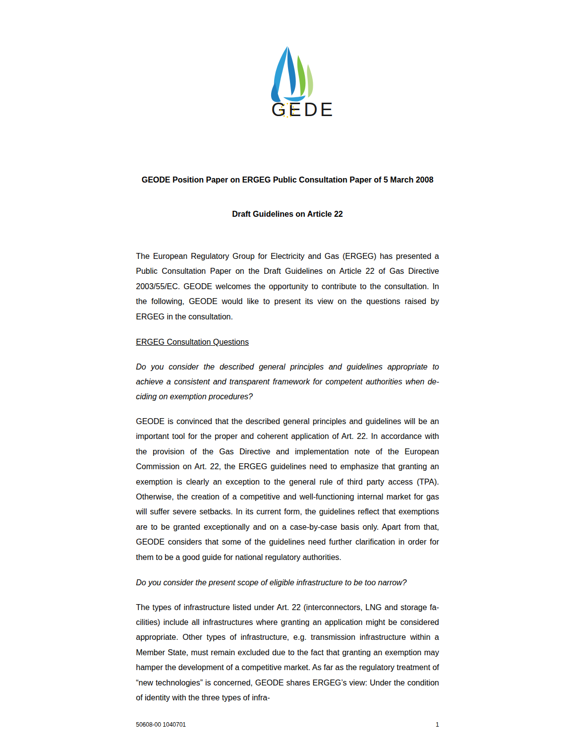GE DE
GEODE Position Paper on ERGEG Public Consultation Paper of 5 March 2008
Draft Guidelines on Article 22
The European Regulatory Group for Electricity and Gas (ERGEG) has presented a Public Consultation Paper on the Draft Guidelines on Article 22 of Gas Directive 2003/55/EC. GEODE welcomes the opportunity to contribute to the consultation. In the following, GEODE would like to present its view on the questions raised by ERGEG in the consultation.
ERGEG Consultation Questions
Do you consider the described general principles and guidelines appropriate to achieve a consistent and transparent framework for competent authorities when deciding on exemption procedures?
GEODE is convinced that the described general principles and guidelines will be an important tool for the proper and coherent application of Art. 22. In accordance with the provision of the Gas Directive and implementation note of the European Commission on Art. 22, the ERGEG guidelines need to emphasize that granting an exemption is clearly an exception to the general rule of third party access (TPA). Otherwise, the creation of a competitive and well-functioning internal market for gas will suffer severe setbacks. In its current form, the guidelines reflect that exemptions are to be granted exceptionally and on a case-by-case basis only. Apart from that, GEODE considers that some of the guidelines need further clarification in order for them to be a good guide for national regulatory authorities.
Do you consider the present scope of eligible infrastructure to be too narrow?
The types of infrastructure listed under Art. 22 (interconnectors, LNG and storage facilities) include all infrastructures where granting an application might be considered appropriate. Other types of infrastructure, e.g. transmission infrastructure within a Member State, must remain excluded due to the fact that granting an exemption may hamper the development of a competitive market. As far as the regulatory treatment of “new technologies” is concerned, GEODE shares ERGEG’s view: Under the condition of identity with the three types of infra-
50608-00 1040701 1